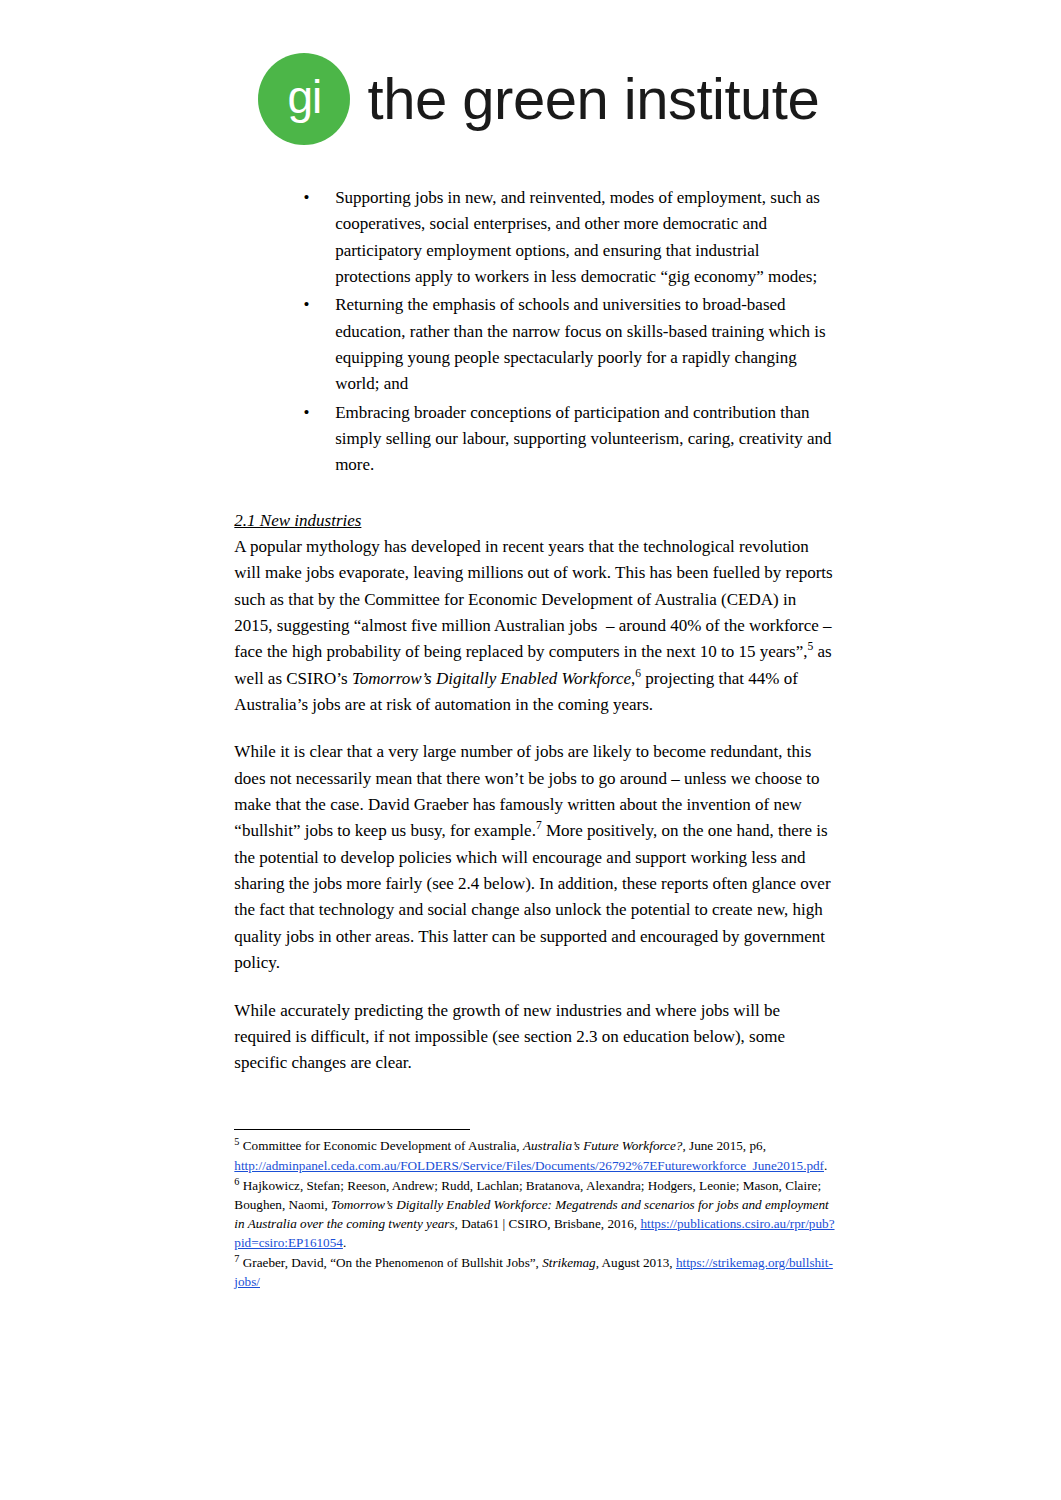gi
the green institute
Supporting jobs in new, and reinvented, modes of employment, such as cooperatives, social enterprises, and other more democratic and participatory employment options, and ensuring that industrial protections apply to workers in less democratic “gig economy” modes;
Returning the emphasis of schools and universities to broad-based education, rather than the narrow focus on skills-based training which is equipping young people spectacularly poorly for a rapidly changing world; and
Embracing broader conceptions of participation and contribution than simply selling our labour, supporting volunteerism, caring, creativity and more.
2.1 New industries
A popular mythology has developed in recent years that the technological revolution will make jobs evaporate, leaving millions out of work. This has been fuelled by reports such as that by the Committee for Economic Development of Australia (CEDA) in 2015, suggesting “almost five million Australian jobs – around 40% of the workforce – face the high probability of being replaced by computers in the next 10 to 15 years”,5 as well as CSIRO’s Tomorrow’s Digitally Enabled Workforce,6 projecting that 44% of Australia’s jobs are at risk of automation in the coming years.
While it is clear that a very large number of jobs are likely to become redundant, this does not necessarily mean that there won’t be jobs to go around – unless we choose to make that the case. David Graeber has famously written about the invention of new “bullshit” jobs to keep us busy, for example.7 More positively, on the one hand, there is the potential to develop policies which will encourage and support working less and sharing the jobs more fairly (see 2.4 below). In addition, these reports often glance over the fact that technology and social change also unlock the potential to create new, high quality jobs in other areas. This latter can be supported and encouraged by government policy.
While accurately predicting the growth of new industries and where jobs will be required is difficult, if not impossible (see section 2.3 on education below), some specific changes are clear.
5 Committee for Economic Development of Australia, Australia’s Future Workforce?, June 2015, p6,
http://adminpanel.ceda.com.au/FOLDERS/Service/Files/Documents/26792%7EFutureworkforce_June2015.pdf.
6 Hajkowicz, Stefan; Reeson, Andrew; Rudd, Lachlan; Bratanova, Alexandra; Hodgers, Leonie; Mason, Claire; Boughen, Naomi, Tomorrow’s Digitally Enabled Workforce: Megatrends and scenarios for jobs and employment in Australia over the coming twenty years, Data61 | CSIRO, Brisbane, 2016, https://publications.csiro.au/rpr/pub?pid=csiro:EP161054.
7 Graeber, David, “On the Phenomenon of Bullshit Jobs”, Strikemag, August 2013, https://strikemag.org/bullshit-jobs/